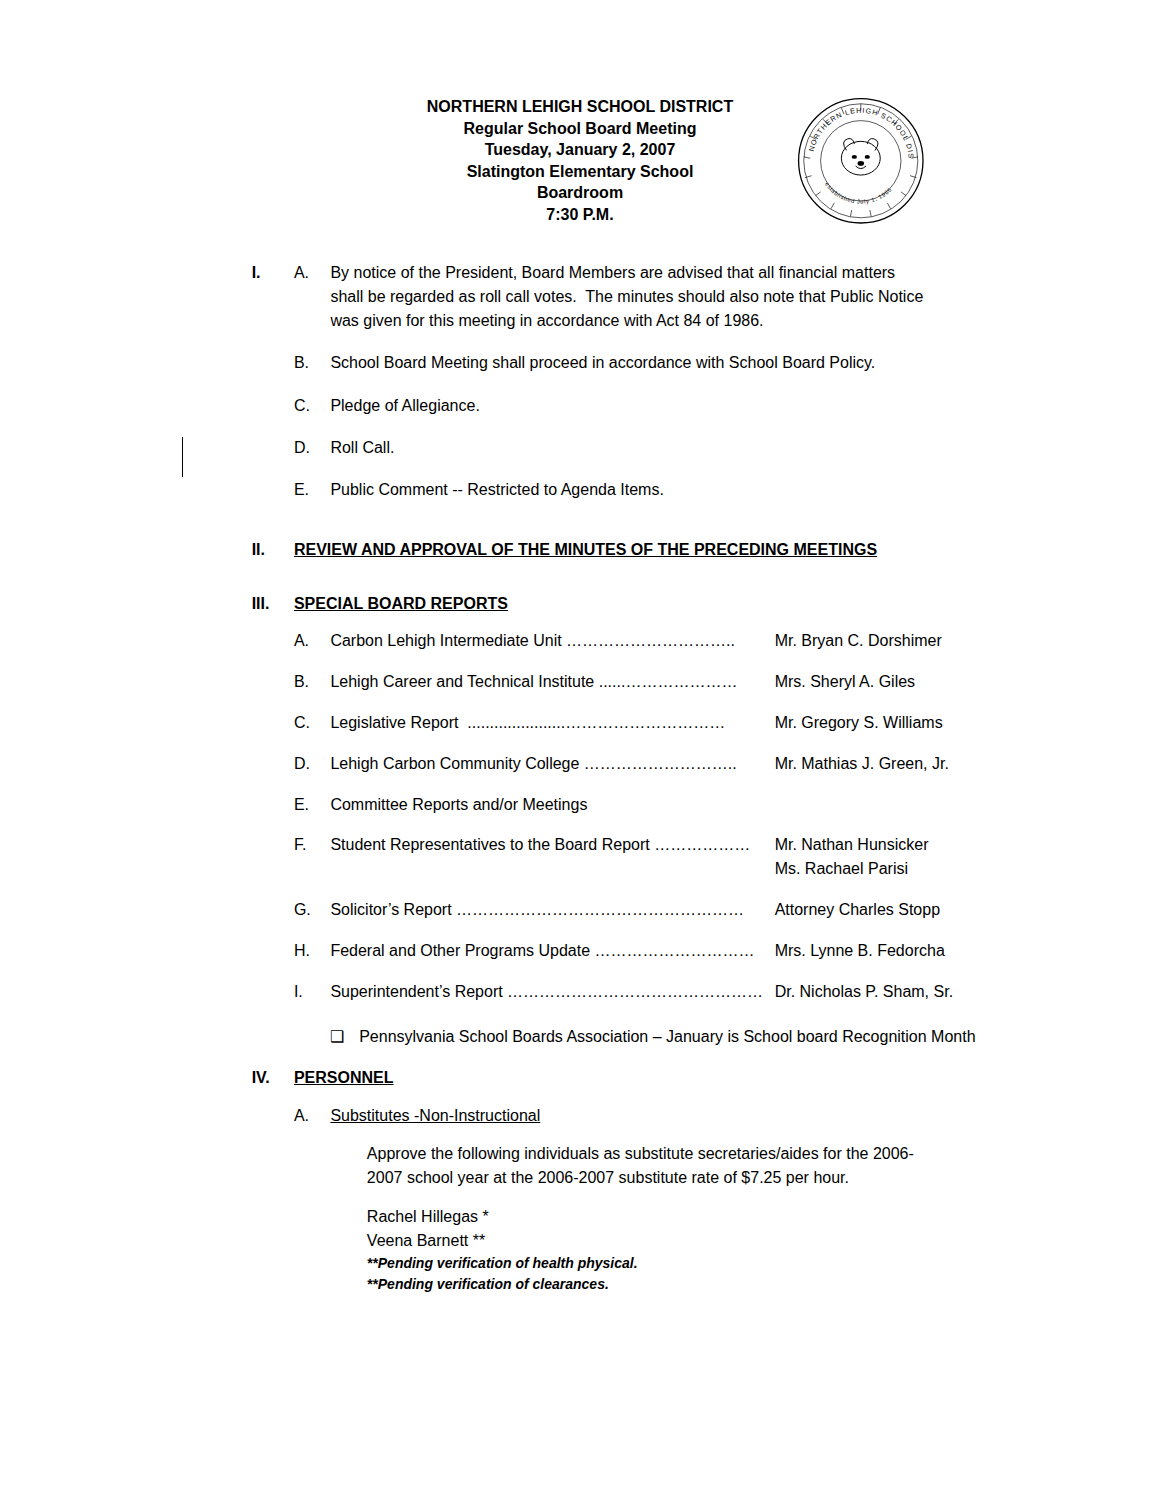NORTHERN LEHIGH SCHOOL DISTRICT
Regular School Board Meeting
Tuesday, January 2, 2007
Slatington Elementary School
Boardroom
7:30 P.M.
NORTHERN LEHIGH SCHOOL DISTRICT established July 1, 1966
I.
A.
By notice of the President, Board Members are advised that all financial matters shall be regarded as roll call votes. The minutes should also note that Public Notice was given for this meeting in accordance with Act 84 of 1986.
B.
School Board Meeting shall proceed in accordance with School Board Policy.
C.
Pledge of Allegiance.
D.
Roll Call.
E.
Public Comment -- Restricted to Agenda Items.
II.
REVIEW AND APPROVAL OF THE MINUTES OF THE PRECEDING MEETINGS
III.
SPECIAL BOARD REPORTS
A.
Carbon Lehigh Intermediate Unit …………………………..
Mr. Bryan C. Dorshimer
B.
Lehigh Career and Technical Institute ......…………………
Mrs. Sheryl A. Giles
C.
Legislative Report ......................…………………………
Mr. Gregory S. Williams
D.
Lehigh Carbon Community College ………………………..
Mr. Mathias J. Green, Jr.
E.
Committee Reports and/or Meetings
F.
Student Representatives to the Board Report ………………
Mr. Nathan Hunsicker Ms. Rachael Parisi
G.
Solicitor’s Report ………………………………………………
Attorney Charles Stopp
H.
Federal and Other Programs Update …………………………
Mrs. Lynne B. Fedorcha
I.
Superintendent’s Report …………………………………………
Dr. Nicholas P. Sham, Sr.
❑
Pennsylvania School Boards Association – January is School board Recognition Month
IV.
PERSONNEL
A.
Substitutes -Non-Instructional
Approve the following individuals as substitute secretaries/aides for the 2006-2007 school year at the 2006-2007 substitute rate of $7.25 per hour.
Rachel Hillegas *
Veena Barnett **
**Pending verification of health physical.
**Pending verification of clearances.